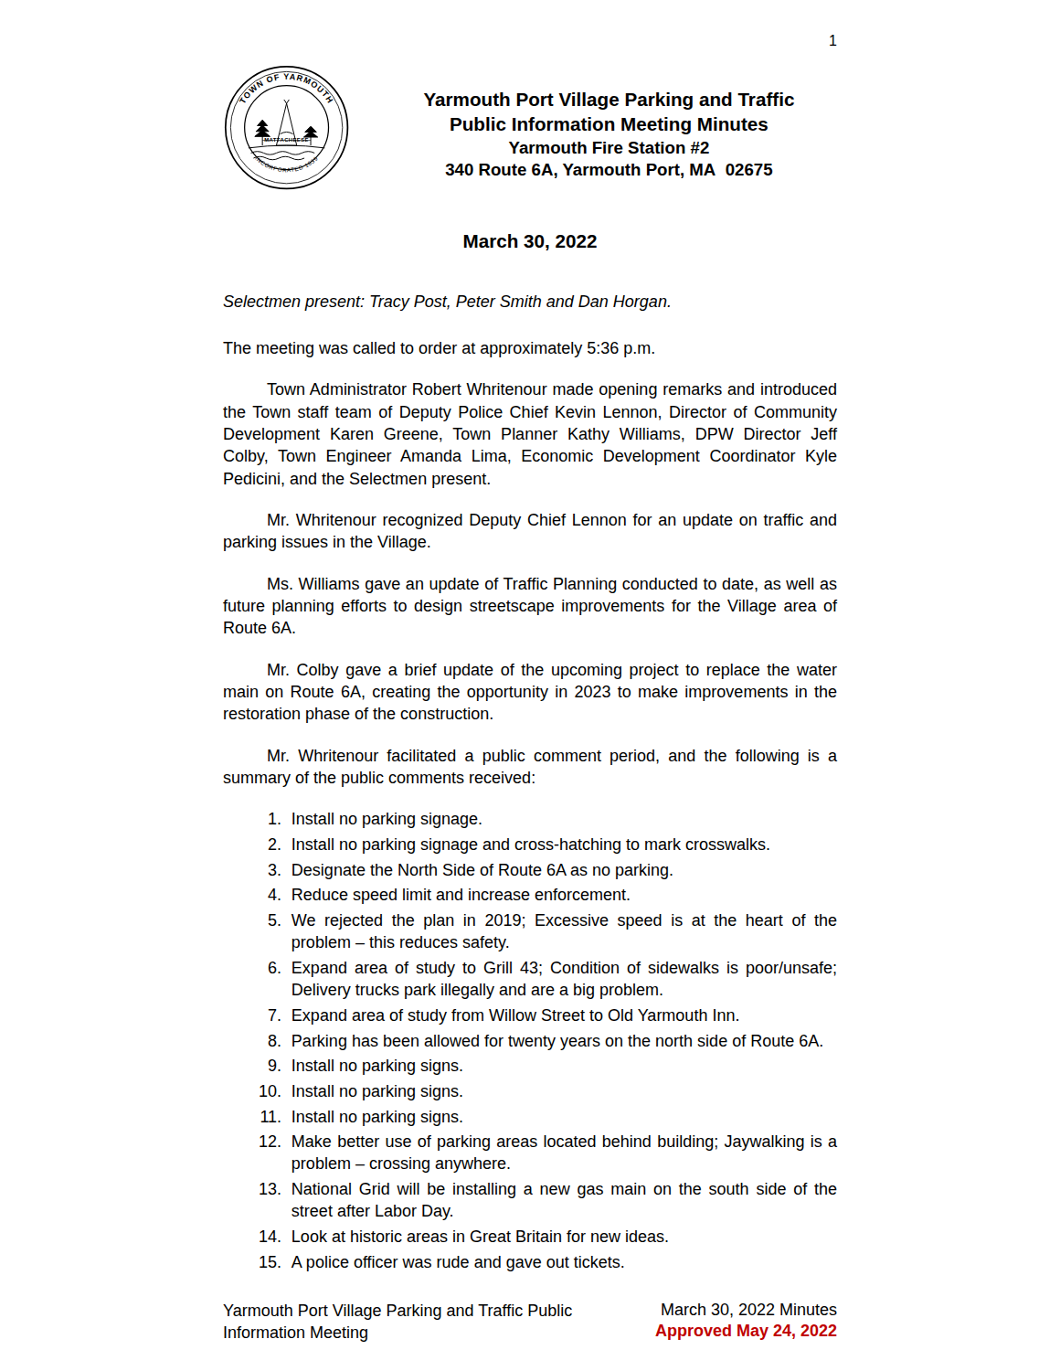1
TOWN OF YARMOUTH INCORPORATED 1639 MATTACHEESE
Yarmouth Port Village Parking and Traffic
Public Information Meeting Minutes
Yarmouth Fire Station #2
340 Route 6A, Yarmouth Port, MA 02675
March 30, 2022
Selectmen present: Tracy Post, Peter Smith and Dan Horgan.
The meeting was called to order at approximately 5:36 p.m.
Town Administrator Robert Whritenour made opening remarks and introduced the Town staff team of Deputy Police Chief Kevin Lennon, Director of Community Development Karen Greene, Town Planner Kathy Williams, DPW Director Jeff Colby, Town Engineer Amanda Lima, Economic Development Coordinator Kyle Pedicini, and the Selectmen present.
Mr. Whritenour recognized Deputy Chief Lennon for an update on traffic and parking issues in the Village.
Ms. Williams gave an update of Traffic Planning conducted to date, as well as future planning efforts to design streetscape improvements for the Village area of Route 6A.
Mr. Colby gave a brief update of the upcoming project to replace the water main on Route 6A, creating the opportunity in 2023 to make improvements in the restoration phase of the construction.
Mr. Whritenour facilitated a public comment period, and the following is a summary of the public comments received:
Install no parking signage.
Install no parking signage and cross-hatching to mark crosswalks.
Designate the North Side of Route 6A as no parking.
Reduce speed limit and increase enforcement.
We rejected the plan in 2019; Excessive speed is at the heart of the problem – this reduces safety.
Expand area of study to Grill 43; Condition of sidewalks is poor/unsafe; Delivery trucks park illegally and are a big problem.
Expand area of study from Willow Street to Old Yarmouth Inn.
Parking has been allowed for twenty years on the north side of Route 6A.
Install no parking signs.
Install no parking signs.
Install no parking signs.
Make better use of parking areas located behind building; Jaywalking is a problem – crossing anywhere.
National Grid will be installing a new gas main on the south side of the street after Labor Day.
Look at historic areas in Great Britain for new ideas.
A police officer was rude and gave out tickets.
Yarmouth Port Village Parking and Traffic Public Information Meeting
March 30, 2022 Minutes
Approved May 24, 2022